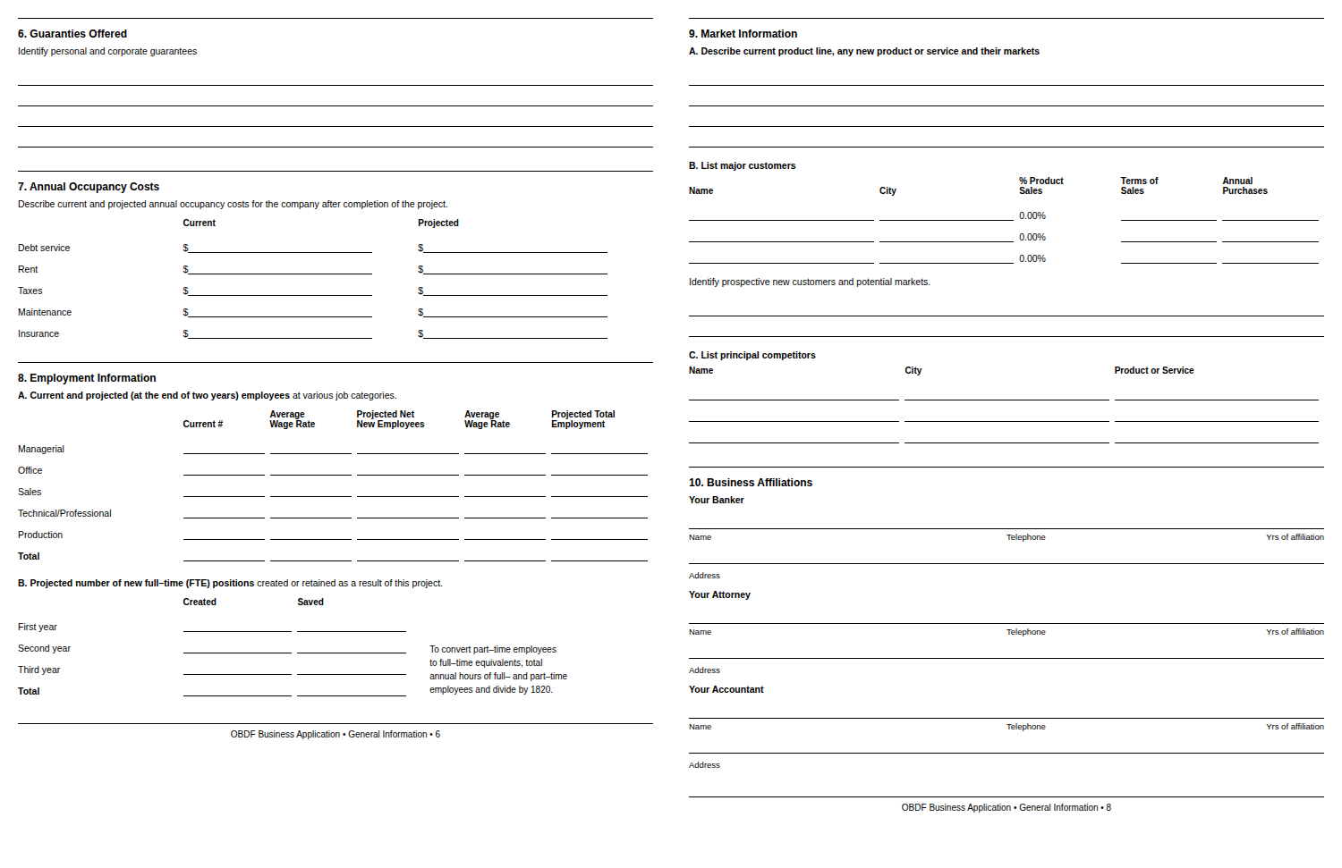6. Guaranties Offered
Identify personal and corporate guarantees
7. Annual Occupancy Costs
Describe current and projected annual occupancy costs for the company after completion of the project.
| | Current | Projected |
| --- | --- | --- |
| Debt service | $ | $ |
| Rent | $ | $ |
| Taxes | $ | $ |
| Maintenance | $ | $ |
| Insurance | $ | $ |
8. Employment Information
A. Current and projected (at the end of two years) employees at various job categories.
| | Current # | Average Wage Rate | Projected Net New Employees | Average Wage Rate | Projected Total Employment |
| --- | --- | --- | --- | --- | --- |
| Managerial | | | | | |
| Office | | | | | |
| Sales | | | | | |
| Technical/Professional | | | | | |
| Production | | | | | |
| Total | | | | | |
B. Projected number of new full–time (FTE) positions created or retained as a result of this project.
| | Created | Saved | |
| --- | --- | --- | --- |
| First year | | | To convert part–time employees to full–time equivalents, total annual hours of full– and part–time employees and divide by 1820. |
| Second year | | |
| Third year | | |
| Total | | |
OBDF Business Application • General Information • 6
9. Market Information
A. Describe current product line, any new product or service and their markets
B. List major customers
| Name | City | % Product Sales | Terms of Sales | Annual Purchases |
| --- | --- | --- | --- | --- |
| | | 0.00% | | |
| | | 0.00% | | |
| | | 0.00% | | |
Identify prospective new customers and potential markets.
C. List principal competitors
| Name | City | Product or Service |
| --- | --- | --- |
10. Business Affiliations
Your Banker
Name
Telephone
Yrs of affiliation
Address
Your Attorney
Name
Telephone
Yrs of affiliation
Address
Your Accountant
Name
Telephone
Yrs of affiliation
Address
OBDF Business Application • General Information • 8